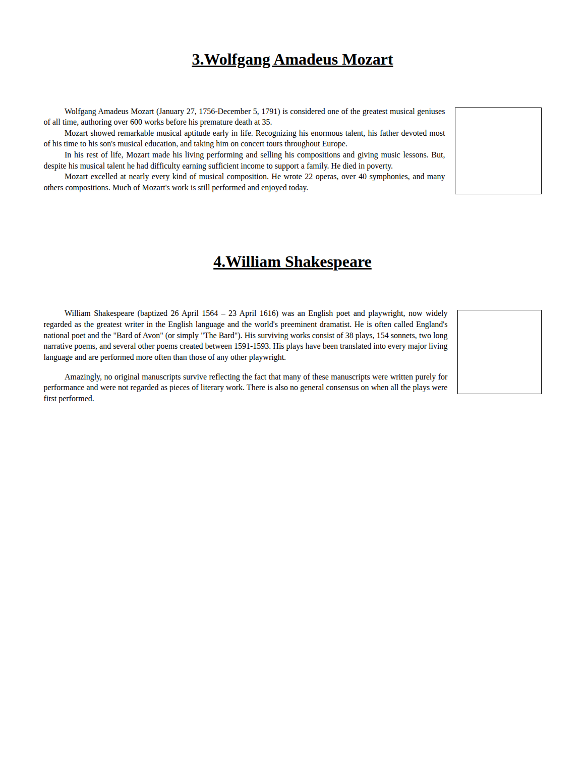3.Wolfgang Amadeus Mozart
Wolfgang Amadeus Mozart (January 27, 1756-December 5, 1791) is considered one of the greatest musical geniuses of all time, authoring over 600 works before his premature death at 35.
Mozart showed remarkable musical aptitude early in life. Recognizing his enormous talent, his father devoted most of his time to his son's musical education, and taking him on concert tours throughout Europe.
In his rest of life, Mozart made his living performing and selling his compositions and giving music lessons. But, despite his musical talent he had difficulty earning sufficient income to support a family. He died in poverty.
Mozart excelled at nearly every kind of musical composition. He wrote 22 operas, over 40 symphonies, and many others compositions. Much of Mozart's work is still performed and enjoyed today.
4.William Shakespeare
William Shakespeare (baptized 26 April 1564 – 23 April 1616) was an English poet and playwright, now widely regarded as the greatest writer in the English language and the world's preeminent dramatist. He is often called England's national poet and the "Bard of Avon" (or simply "The Bard"). His surviving works consist of 38 plays, 154 sonnets, two long narrative poems, and several other poems created between 1591-1593. His plays have been translated into every major living language and are performed more often than those of any other playwright.
Amazingly, no original manuscripts survive reflecting the fact that many of these manuscripts were written purely for performance and were not regarded as pieces of literary work. There is also no general consensus on when all the plays were first performed.